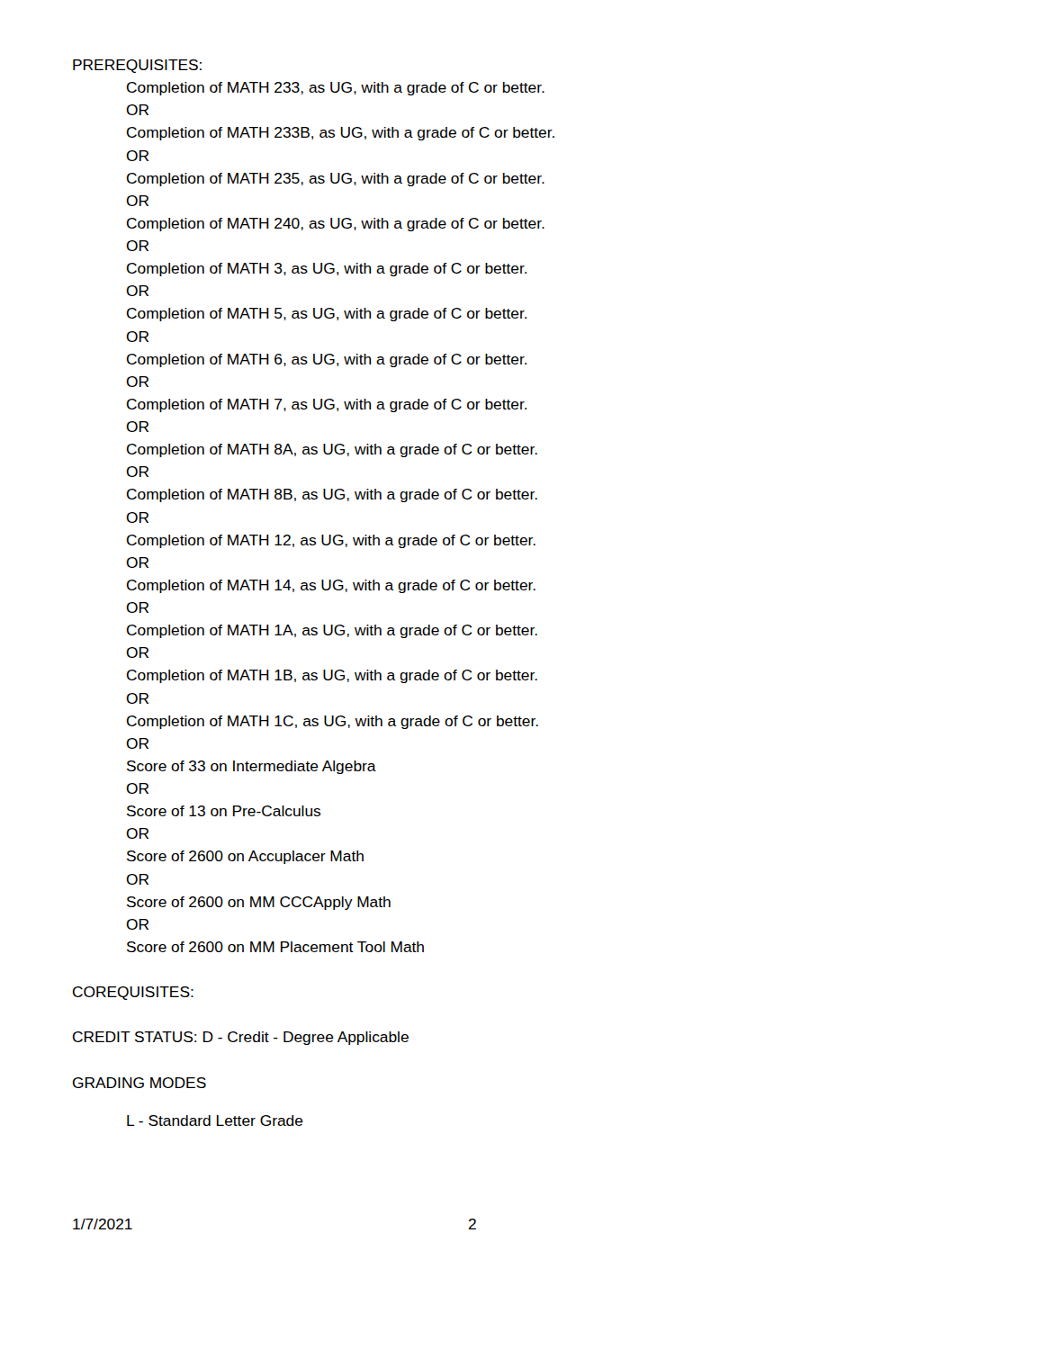PREREQUISITES:
Completion of MATH 233, as UG, with a grade of C or better.
OR
Completion of MATH 233B, as UG, with a grade of C or better.
OR
Completion of MATH 235, as UG, with a grade of C or better.
OR
Completion of MATH 240, as UG, with a grade of C or better.
OR
Completion of MATH 3, as UG, with a grade of C or better.
OR
Completion of MATH 5, as UG, with a grade of C or better.
OR
Completion of MATH 6, as UG, with a grade of C or better.
OR
Completion of MATH 7, as UG, with a grade of C or better.
OR
Completion of MATH 8A, as UG, with a grade of C or better.
OR
Completion of MATH 8B, as UG, with a grade of C or better.
OR
Completion of MATH 12, as UG, with a grade of C or better.
OR
Completion of MATH 14, as UG, with a grade of C or better.
OR
Completion of MATH 1A, as UG, with a grade of C or better.
OR
Completion of MATH 1B, as UG, with a grade of C or better.
OR
Completion of MATH 1C, as UG, with a grade of C or better.
OR
Score of 33 on Intermediate Algebra
OR
Score of 13 on Pre-Calculus
OR
Score of 2600 on Accuplacer Math
OR
Score of 2600 on MM CCCApply Math
OR
Score of 2600 on MM Placement Tool Math
COREQUISITES:
CREDIT STATUS: D - Credit - Degree Applicable
GRADING MODES
L - Standard Letter Grade
1/7/2021 2